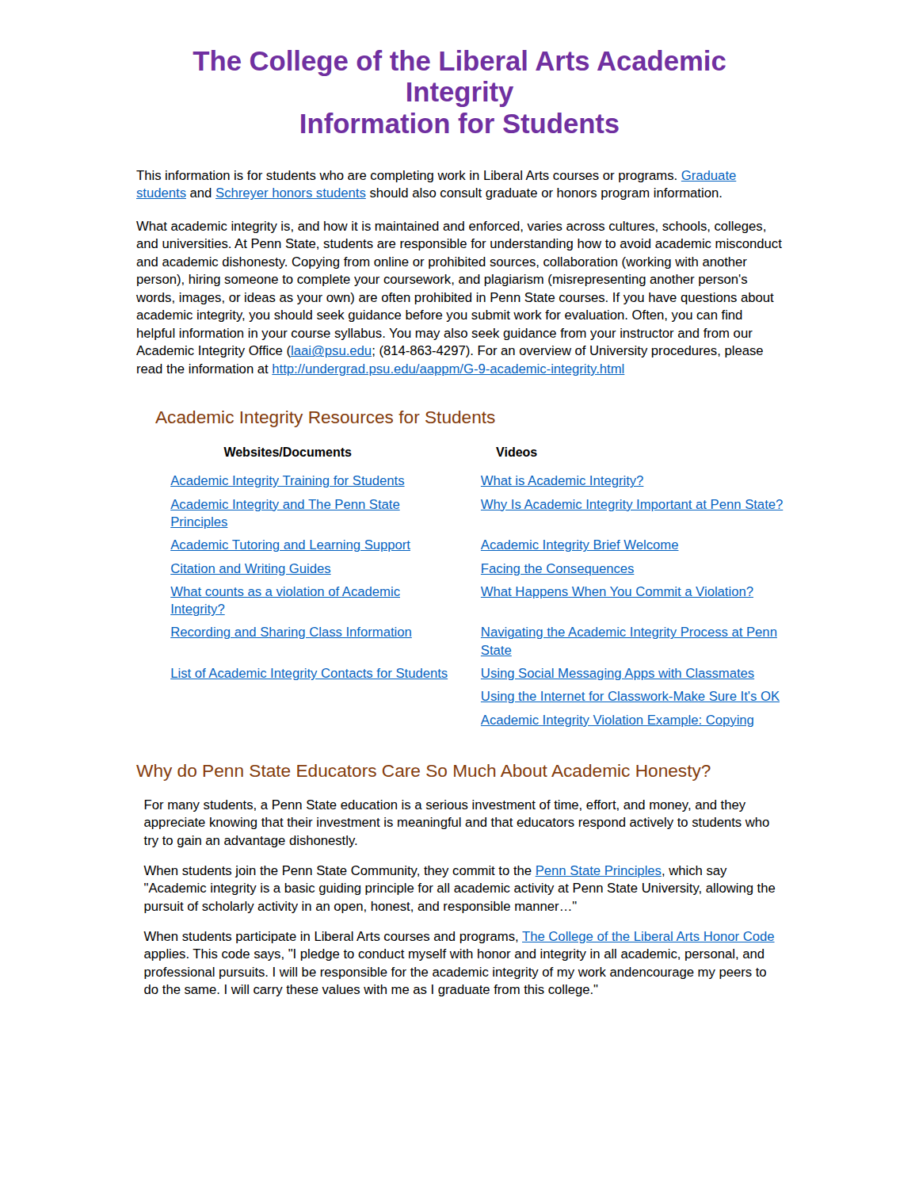The College of the Liberal Arts Academic Integrity
Information for Students
This information is for students who are completing work in Liberal Arts courses or programs. Graduate students and Schreyer honors students should also consult graduate or honors program information.
What academic integrity is, and how it is maintained and enforced, varies across cultures, schools, colleges, and universities. At Penn State, students are responsible for understanding how to avoid academic misconduct and academic dishonesty. Copying from online or prohibited sources, collaboration (working with another person), hiring someone to complete your coursework, and plagiarism (misrepresenting another person's words, images, or ideas as your own) are often prohibited in Penn State courses. If you have questions about academic integrity, you should seek guidance before you submit work for evaluation. Often, you can find helpful information in your course syllabus. You may also seek guidance from your instructor and from our Academic Integrity Office (laai@psu.edu; (814-863-4297). For an overview of University procedures, please read the information at http://undergrad.psu.edu/aappm/G-9-academic-integrity.html
Academic Integrity Resources for Students
| Websites/Documents | Videos |
| --- | --- |
| Academic Integrity Training for Students | What is Academic Integrity? |
| Academic Integrity and The Penn State Principles | Why Is Academic Integrity Important at Penn State? |
| Academic Tutoring and Learning Support | Academic Integrity Brief Welcome |
| Citation and Writing Guides | Facing the Consequences |
| What counts as a violation of Academic Integrity? | What Happens When You Commit a Violation? |
| Recording and Sharing Class Information | Navigating the Academic Integrity Process at Penn State |
| List of Academic Integrity Contacts for Students | Using Social Messaging Apps with Classmates |
| | Using the Internet for Classwork-Make Sure It's OK |
| | Academic Integrity Violation Example: Copying |
Why do Penn State Educators Care So Much About Academic Honesty?
For many students, a Penn State education is a serious investment of time, effort, and money, and they appreciate knowing that their investment is meaningful and that educators respond actively to students who try to gain an advantage dishonestly.
When students join the Penn State Community, they commit to the Penn State Principles, which say "Academic integrity is a basic guiding principle for all academic activity at Penn State University, allowing the pursuit of scholarly activity in an open, honest, and responsible manner…"
When students participate in Liberal Arts courses and programs, The College of the Liberal Arts Honor Code applies. This code says, "I pledge to conduct myself with honor and integrity in all academic, personal, and professional pursuits. I will be responsible for the academic integrity of my work andencourage my peers to do the same. I will carry these values with me as I graduate from this college."